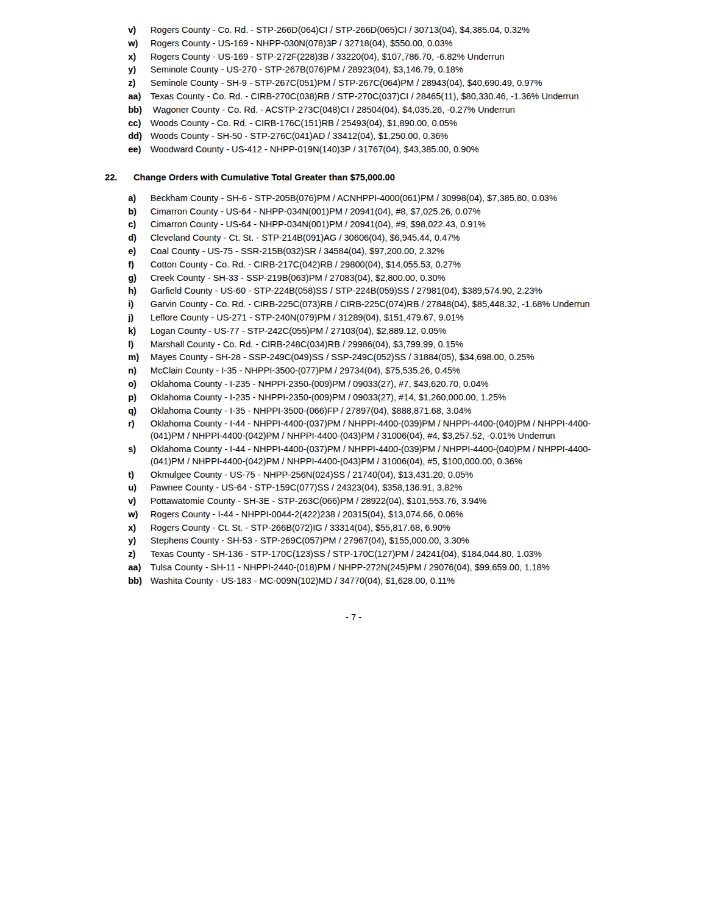v) Rogers County - Co. Rd. - STP-266D(064)CI / STP-266D(065)CI / 30713(04), $4,385.04, 0.32%
w) Rogers County - US-169 - NHPP-030N(078)3P / 32718(04), $550.00, 0.03%
x) Rogers County - US-169 - STP-272F(228)3B / 33220(04), $107,786.70, -6.82% Underrun
y) Seminole County - US-270 - STP-267B(076)PM / 28923(04), $3,146.79, 0.18%
z) Seminole County - SH-9 - STP-267C(051)PM / STP-267C(064)PM / 28943(04), $40,690.49, 0.97%
aa) Texas County - Co. Rd. - CIRB-270C(038)RB / STP-270C(037)CI / 28465(11), $80,330.46, -1.36% Underrun
bb) Wagoner County - Co. Rd. - ACSTP-273C(048)CI / 28504(04), $4,035.26, -0.27% Underrun
cc) Woods County - Co. Rd. - CIRB-176C(151)RB / 25493(04), $1,890.00, 0.05%
dd) Woods County - SH-50 - STP-276C(041)AD / 33412(04), $1,250.00, 0.36%
ee) Woodward County - US-412 - NHPP-019N(140)3P / 31767(04), $43,385.00, 0.90%
22. Change Orders with Cumulative Total Greater than $75,000.00
a) Beckham County - SH-6 - STP-205B(076)PM / ACNHPPI-4000(061)PM / 30998(04), $7,385.80, 0.03%
b) Cimarron County - US-64 - NHPP-034N(001)PM / 20941(04), #8, $7,025.26, 0.07%
c) Cimarron County - US-64 - NHPP-034N(001)PM / 20941(04), #9, $98,022.43, 0.91%
d) Cleveland County - Ct. St. - STP-214B(091)AG / 30606(04), $6,945.44, 0.47%
e) Coal County - US-75 - SSR-215B(032)SR / 34584(04), $97,200.00, 2.32%
f) Cotton County - Co. Rd. - CIRB-217C(042)RB / 29800(04), $14,055.53, 0.27%
g) Creek County - SH-33 - SSP-219B(063)PM / 27083(04), $2,800.00, 0.30%
h) Garfield County - US-60 - STP-224B(058)SS / STP-224B(059)SS / 27981(04), $389,574.90, 2.23%
i) Garvin County - Co. Rd. - CIRB-225C(073)RB / CIRB-225C(074)RB / 27848(04), $85,448.32, -1.68% Underrun
j) Leflore County - US-271 - STP-240N(079)PM / 31289(04), $151,479.67, 9.01%
k) Logan County - US-77 - STP-242C(055)PM / 27103(04), $2,889.12, 0.05%
l) Marshall County - Co. Rd. - CIRB-248C(034)RB / 29986(04), $3,799.99, 0.15%
m) Mayes County - SH-28 - SSP-249C(049)SS / SSP-249C(052)SS / 31884(05), $34,698.00, 0.25%
n) McClain County - I-35 - NHPPI-3500-(077)PM / 29734(04), $75,535.26, 0.45%
o) Oklahoma County - I-235 - NHPPI-2350-(009)PM / 09033(27), #7, $43,620.70, 0.04%
p) Oklahoma County - I-235 - NHPPI-2350-(009)PM / 09033(27), #14, $1,260,000.00, 1.25%
q) Oklahoma County - I-35 - NHPPI-3500-(066)FP / 27897(04), $888,871.68, 3.04%
r) Oklahoma County - I-44 - NHPPI-4400-(037)PM / NHPPI-4400-(039)PM / NHPPI-4400-(040)PM / NHPPI-4400-(041)PM / NHPPI-4400-(042)PM / NHPPI-4400-(043)PM / 31006(04), #4, $3,257.52, -0.01% Underrun
s) Oklahoma County - I-44 - NHPPI-4400-(037)PM / NHPPI-4400-(039)PM / NHPPI-4400-(040)PM / NHPPI-4400-(041)PM / NHPPI-4400-(042)PM / NHPPI-4400-(043)PM / 31006(04), #5, $100,000.00, 0.36%
t) Okmulgee County - US-75 - NHPP-256N(024)SS / 21740(04), $13,431.20, 0.05%
u) Pawnee County - US-64 - STP-159C(077)SS / 24323(04), $358,136.91, 3.82%
v) Pottawatomie County - SH-3E - STP-263C(066)PM / 28922(04), $101,553.76, 3.94%
w) Rogers County - I-44 - NHPPI-0044-2(422)238 / 20315(04), $13,074.66, 0.06%
x) Rogers County - Ct. St. - STP-266B(072)IG / 33314(04), $55,817.68, 6.90%
y) Stephens County - SH-53 - STP-269C(057)PM / 27967(04), $155,000.00, 3.30%
z) Texas County - SH-136 - STP-170C(123)SS / STP-170C(127)PM / 24241(04), $184,044.80, 1.03%
aa) Tulsa County - SH-11 - NHPPI-2440-(018)PM / NHPP-272N(245)PM / 29076(04), $99,659.00, 1.18%
bb) Washita County - US-183 - MC-009N(102)MD / 34770(04), $1,628.00, 0.11%
- 7 -